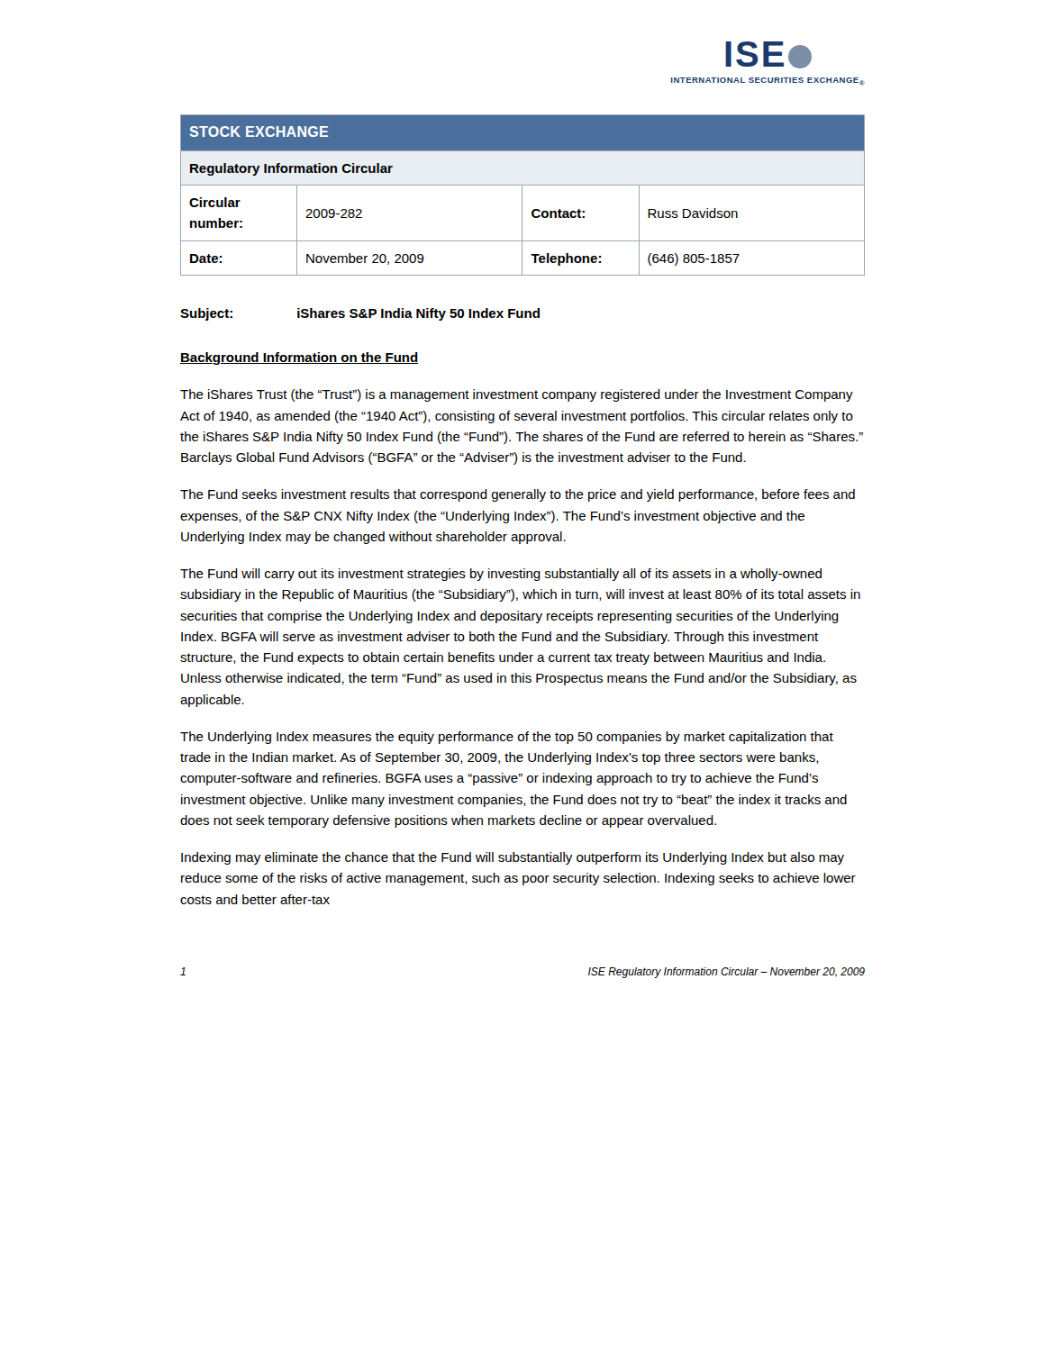ISE
INTERNATIONAL SECURITIES EXCHANGE®
| STOCK EXCHANGE |
| --- |
| Regulatory Information Circular |
| Circular number: | 2009-282 | Contact : | Russ Davidson |
| Date : | November 20, 2009 | Telephone : | (646) 805-1857 |
Subject: iShares S&P India Nifty 50 Index Fund
Background Information on the Fund
The iShares Trust (the “Trust”) is a management investment company registered under the Investment Company Act of 1940, as amended (the “1940 Act”), consisting of several investment portfolios. This circular relates only to the iShares S&P India Nifty 50 Index Fund (the “Fund”). The shares of the Fund are referred to herein as “Shares.” Barclays Global Fund Advisors (“BGFA” or the “Adviser”) is the investment adviser to the Fund.
The Fund seeks investment results that correspond generally to the price and yield performance, before fees and expenses, of the S&P CNX Nifty Index (the “Underlying Index”). The Fund’s investment objective and the Underlying Index may be changed without shareholder approval.
The Fund will carry out its investment strategies by investing substantially all of its assets in a wholly-owned subsidiary in the Republic of Mauritius (the “Subsidiary”), which in turn, will invest at least 80% of its total assets in securities that comprise the Underlying Index and depositary receipts representing securities of the Underlying Index. BGFA will serve as investment adviser to both the Fund and the Subsidiary. Through this investment structure, the Fund expects to obtain certain benefits under a current tax treaty between Mauritius and India. Unless otherwise indicated, the term “Fund” as used in this Prospectus means the Fund and/or the Subsidiary, as applicable.
The Underlying Index measures the equity performance of the top 50 companies by market capitalization that trade in the Indian market. As of September 30, 2009, the Underlying Index’s top three sectors were banks, computer-software and refineries. BGFA uses a “passive” or indexing approach to try to achieve the Fund’s investment objective. Unlike many investment companies, the Fund does not try to “beat” the index it tracks and does not seek temporary defensive positions when markets decline or appear overvalued.
Indexing may eliminate the chance that the Fund will substantially outperform its Underlying Index but also may reduce some of the risks of active management, such as poor security selection. Indexing seeks to achieve lower costs and better after-tax
1 ISE Regulatory Information Circular – November 20, 2009